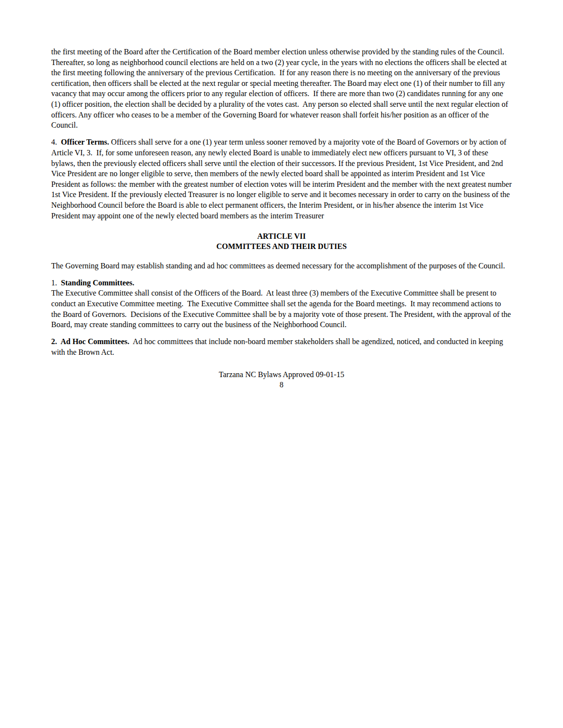the first meeting of the Board after the Certification of the Board member election unless otherwise provided by the standing rules of the Council. Thereafter, so long as neighborhood council elections are held on a two (2) year cycle, in the years with no elections the officers shall be elected at the first meeting following the anniversary of the previous Certification. If for any reason there is no meeting on the anniversary of the previous certification, then officers shall be elected at the next regular or special meeting thereafter. The Board may elect one (1) of their number to fill any vacancy that may occur among the officers prior to any regular election of officers. If there are more than two (2) candidates running for any one (1) officer position, the election shall be decided by a plurality of the votes cast. Any person so elected shall serve until the next regular election of officers. Any officer who ceases to be a member of the Governing Board for whatever reason shall forfeit his/her position as an officer of the Council.
4. Officer Terms. Officers shall serve for a one (1) year term unless sooner removed by a majority vote of the Board of Governors or by action of Article VI, 3. If, for some unforeseen reason, any newly elected Board is unable to immediately elect new officers pursuant to VI, 3 of these bylaws, then the previously elected officers shall serve until the election of their successors. If the previous President, 1st Vice President, and 2nd Vice President are no longer eligible to serve, then members of the newly elected board shall be appointed as interim President and 1st Vice President as follows: the member with the greatest number of election votes will be interim President and the member with the next greatest number 1st Vice President. If the previously elected Treasurer is no longer eligible to serve and it becomes necessary in order to carry on the business of the Neighborhood Council before the Board is able to elect permanent officers, the Interim President, or in his/her absence the interim 1st Vice President may appoint one of the newly elected board members as the interim Treasurer
ARTICLE VII
COMMITTEES AND THEIR DUTIES
The Governing Board may establish standing and ad hoc committees as deemed necessary for the accomplishment of the purposes of the Council.
1. Standing Committees.
The Executive Committee shall consist of the Officers of the Board. At least three (3) members of the Executive Committee shall be present to conduct an Executive Committee meeting. The Executive Committee shall set the agenda for the Board meetings. It may recommend actions to the Board of Governors. Decisions of the Executive Committee shall be by a majority vote of those present. The President, with the approval of the Board, may create standing committees to carry out the business of the Neighborhood Council.
2. Ad Hoc Committees. Ad hoc committees that include non-board member stakeholders shall be agendized, noticed, and conducted in keeping with the Brown Act.
Tarzana NC Bylaws Approved 09-01-15 8